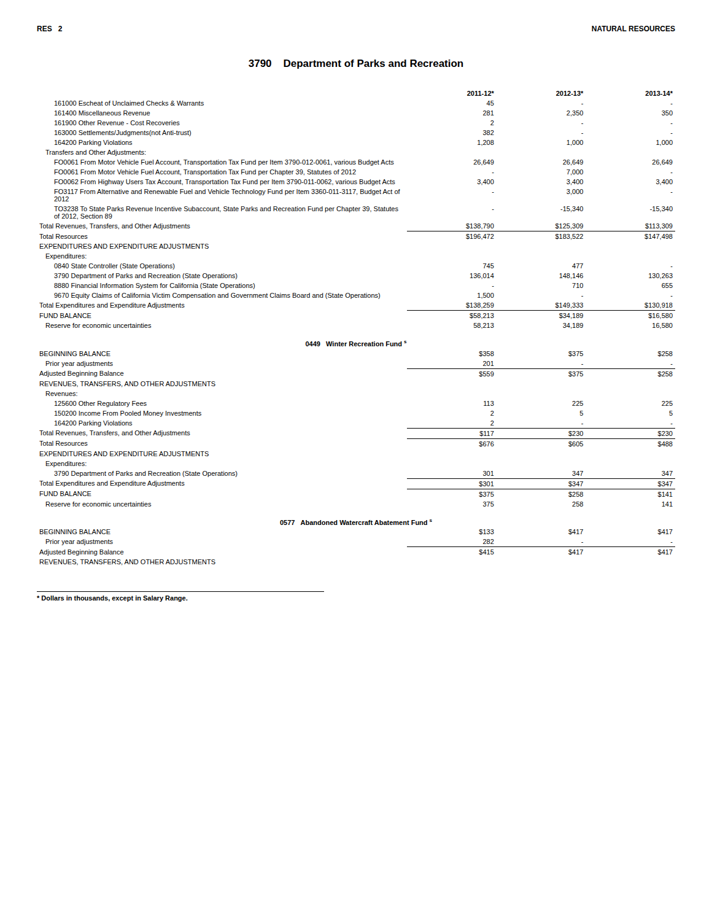RES 2 NATURAL RESOURCES
3790 Department of Parks and Recreation
| | 2011-12* | 2012-13* | 2013-14* |
| --- | --- | --- | --- |
| 161000 Escheat of Unclaimed Checks & Warrants | 45 | - | - |
| 161400 Miscellaneous Revenue | 281 | 2,350 | 350 |
| 161900 Other Revenue - Cost Recoveries | 2 | - | - |
| 163000 Settlements/Judgments(not Anti-trust) | 382 | - | - |
| 164200 Parking Violations | 1,208 | 1,000 | 1,000 |
| Transfers and Other Adjustments: | | | |
| FO0061 From Motor Vehicle Fuel Account, Transportation Tax Fund per Item 3790-012-0061, various Budget Acts | 26,649 | 26,649 | 26,649 |
| FO0061 From Motor Vehicle Fuel Account, Transportation Tax Fund per Chapter 39, Statutes of 2012 | - | 7,000 | - |
| FO0062 From Highway Users Tax Account, Transportation Tax Fund per Item 3790-011-0062, various Budget Acts | 3,400 | 3,400 | 3,400 |
| FO3117 From Alternative and Renewable Fuel and Vehicle Technology Fund per Item 3360-011-3117, Budget Act of 2012 | - | 3,000 | - |
| TO3238 To State Parks Revenue Incentive Subaccount, State Parks and Recreation Fund per Chapter 39, Statutes of 2012, Section 89 | - | -15,340 | -15,340 |
| Total Revenues, Transfers, and Other Adjustments | $138,790 | $125,309 | $113,309 |
| Total Resources | $196,472 | $183,522 | $147,498 |
| EXPENDITURES AND EXPENDITURE ADJUSTMENTS | | | |
| Expenditures: | | | |
| 0840 State Controller (State Operations) | 745 | 477 | - |
| 3790 Department of Parks and Recreation (State Operations) | 136,014 | 148,146 | 130,263 |
| 8880 Financial Information System for California (State Operations) | - | 710 | 655 |
| 9670 Equity Claims of California Victim Compensation and Government Claims Board and (State Operations) | 1,500 | - | - |
| Total Expenditures and Expenditure Adjustments | $138,259 | $149,333 | $130,918 |
| FUND BALANCE | $58,213 | $34,189 | $16,580 |
| Reserve for economic uncertainties | 58,213 | 34,189 | 16,580 |
| 0449 Winter Recreation Fund s |
| BEGINNING BALANCE | $358 | $375 | $258 |
| Prior year adjustments | 201 | - | - |
| Adjusted Beginning Balance | $559 | $375 | $258 |
| REVENUES, TRANSFERS, AND OTHER ADJUSTMENTS | | | |
| Revenues: | | | |
| 125600 Other Regulatory Fees | 113 | 225 | 225 |
| 150200 Income From Pooled Money Investments | 2 | 5 | 5 |
| 164200 Parking Violations | 2 | - | - |
| Total Revenues, Transfers, and Other Adjustments | $117 | $230 | $230 |
| Total Resources | $676 | $605 | $488 |
| EXPENDITURES AND EXPENDITURE ADJUSTMENTS | | | |
| Expenditures: | | | |
| 3790 Department of Parks and Recreation (State Operations) | 301 | 347 | 347 |
| Total Expenditures and Expenditure Adjustments | $301 | $347 | $347 |
| FUND BALANCE | $375 | $258 | $141 |
| Reserve for economic uncertainties | 375 | 258 | 141 |
| 0577 Abandoned Watercraft Abatement Fund s |
| BEGINNING BALANCE | $133 | $417 | $417 |
| Prior year adjustments | 282 | - | - |
| Adjusted Beginning Balance | $415 | $417 | $417 |
| REVENUES, TRANSFERS, AND OTHER ADJUSTMENTS | | | |
* Dollars in thousands, except in Salary Range.